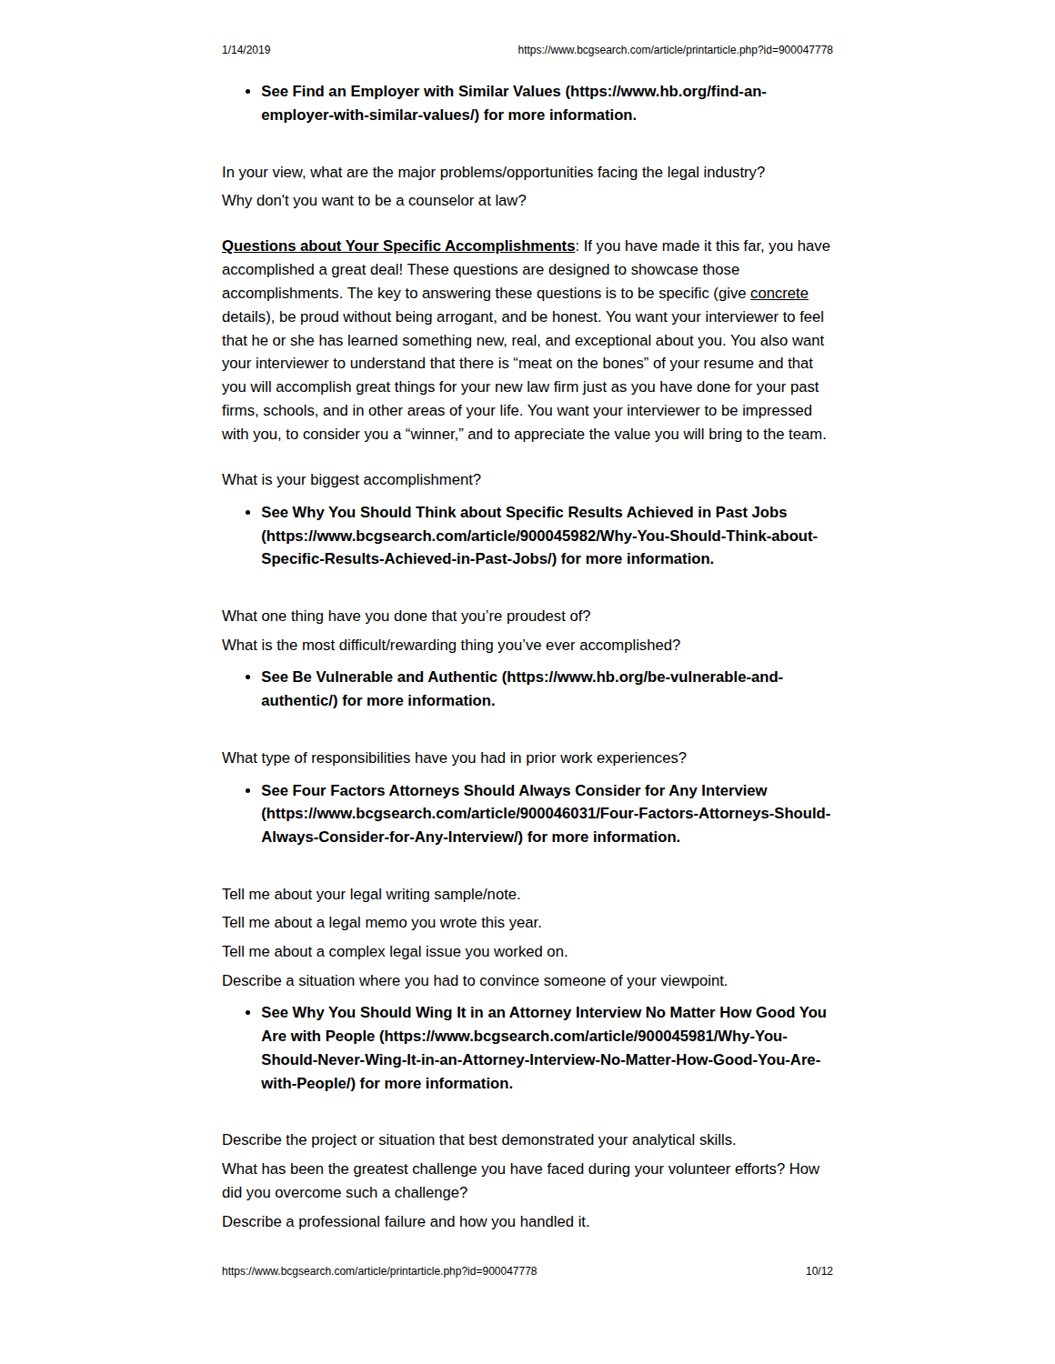1/14/2019 https://www.bcgsearch.com/article/printarticle.php?id=900047778
See Find an Employer with Similar Values (https://www.hb.org/find-an-employer-with-similar-values/) for more information.
In your view, what are the major problems/opportunities facing the legal industry?
Why don't you want to be a counselor at law?
Questions about Your Specific Accomplishments: If you have made it this far, you have accomplished a great deal! These questions are designed to showcase those accomplishments. The key to answering these questions is to be specific (give concrete details), be proud without being arrogant, and be honest. You want your interviewer to feel that he or she has learned something new, real, and exceptional about you. You also want your interviewer to understand that there is “meat on the bones” of your resume and that you will accomplish great things for your new law firm just as you have done for your past firms, schools, and in other areas of your life. You want your interviewer to be impressed with you, to consider you a “winner,” and to appreciate the value you will bring to the team.
What is your biggest accomplishment?
See Why You Should Think about Specific Results Achieved in Past Jobs (https://www.bcgsearch.com/article/900045982/Why-You-Should-Think-about-Specific-Results-Achieved-in-Past-Jobs/) for more information.
What one thing have you done that you’re proudest of?
What is the most difficult/rewarding thing you’ve ever accomplished?
See Be Vulnerable and Authentic (https://www.hb.org/be-vulnerable-and-authentic/) for more information.
What type of responsibilities have you had in prior work experiences?
See Four Factors Attorneys Should Always Consider for Any Interview (https://www.bcgsearch.com/article/900046031/Four-Factors-Attorneys-Should-Always-Consider-for-Any-Interview/) for more information.
Tell me about your legal writing sample/note.
Tell me about a legal memo you wrote this year.
Tell me about a complex legal issue you worked on.
Describe a situation where you had to convince someone of your viewpoint.
See Why You Should Wing It in an Attorney Interview No Matter How Good You Are with People (https://www.bcgsearch.com/article/900045981/Why-You-Should-Never-Wing-It-in-an-Attorney-Interview-No-Matter-How-Good-You-Are-with-People/) for more information.
Describe the project or situation that best demonstrated your analytical skills.
What has been the greatest challenge you have faced during your volunteer efforts? How did you overcome such a challenge?
Describe a professional failure and how you handled it.
https://www.bcgsearch.com/article/printarticle.php?id=900047778 10/12